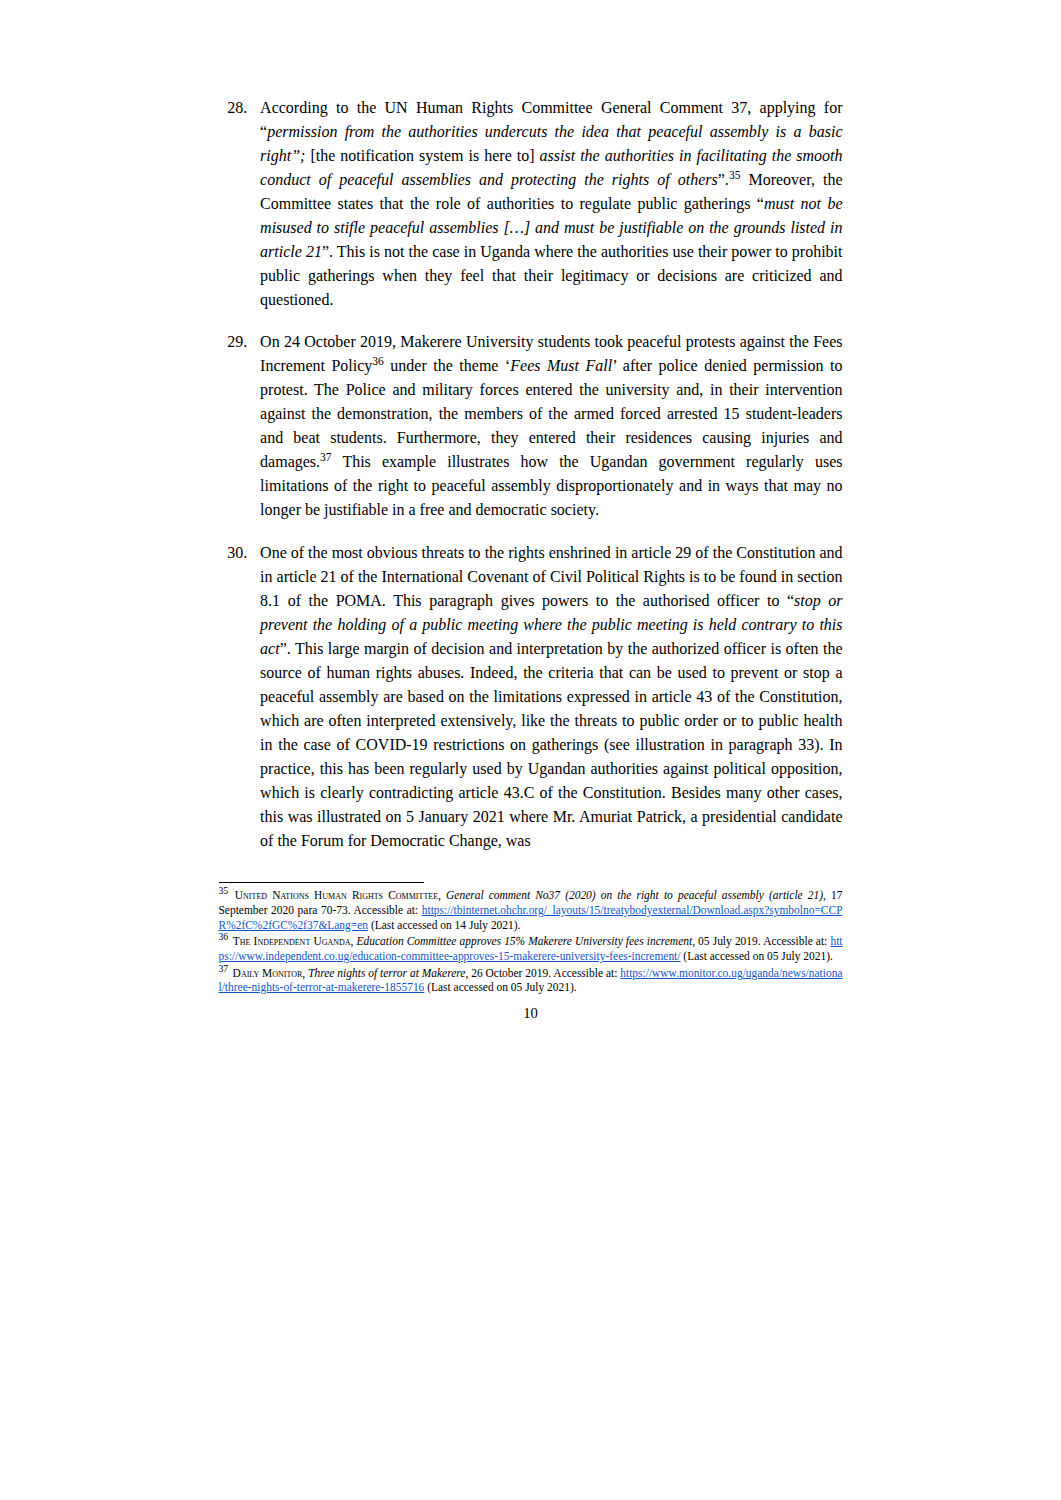28. According to the UN Human Rights Committee General Comment 37, applying for “permission from the authorities undercuts the idea that peaceful assembly is a basic right”; [the notification system is here to] assist the authorities in facilitating the smooth conduct of peaceful assemblies and protecting the rights of others”.35 Moreover, the Committee states that the role of authorities to regulate public gatherings “must not be misused to stifle peaceful assemblies […] and must be justifiable on the grounds listed in article 21”. This is not the case in Uganda where the authorities use their power to prohibit public gatherings when they feel that their legitimacy or decisions are criticized and questioned.
29. On 24 October 2019, Makerere University students took peaceful protests against the Fees Increment Policy36 under the theme ‘Fees Must Fall’ after police denied permission to protest. The Police and military forces entered the university and, in their intervention against the demonstration, the members of the armed forced arrested 15 student-leaders and beat students. Furthermore, they entered their residences causing injuries and damages.37 This example illustrates how the Ugandan government regularly uses limitations of the right to peaceful assembly disproportionately and in ways that may no longer be justifiable in a free and democratic society.
30. One of the most obvious threats to the rights enshrined in article 29 of the Constitution and in article 21 of the International Covenant of Civil Political Rights is to be found in section 8.1 of the POMA. This paragraph gives powers to the authorised officer to “stop or prevent the holding of a public meeting where the public meeting is held contrary to this act”. This large margin of decision and interpretation by the authorized officer is often the source of human rights abuses. Indeed, the criteria that can be used to prevent or stop a peaceful assembly are based on the limitations expressed in article 43 of the Constitution, which are often interpreted extensively, like the threats to public order or to public health in the case of COVID-19 restrictions on gatherings (see illustration in paragraph 33). In practice, this has been regularly used by Ugandan authorities against political opposition, which is clearly contradicting article 43.C of the Constitution. Besides many other cases, this was illustrated on 5 January 2021 where Mr. Amuriat Patrick, a presidential candidate of the Forum for Democratic Change, was
35 United Nations Human Rights Committee, General comment No37 (2020) on the right to peaceful assembly (article 21), 17 September 2020 para 70-73. Accessible at: https://tbinternet.ohchr.org/_layouts/15/treatybodyexternal/Download.aspx?symbolno=CCPR%2fC%2fGC%2f37&Lang=en (Last accessed on 14 July 2021).
36 The Independent Uganda, Education Committee approves 15% Makerere University fees increment, 05 July 2019. Accessible at: https://www.independent.co.ug/education-committee-approves-15-makerere-university-fees-increment/ (Last accessed on 05 July 2021).
37 Daily Monitor, Three nights of terror at Makerere, 26 October 2019. Accessible at: https://www.monitor.co.ug/uganda/news/national/three-nights-of-terror-at-makerere-1855716 (Last accessed on 05 July 2021).
10